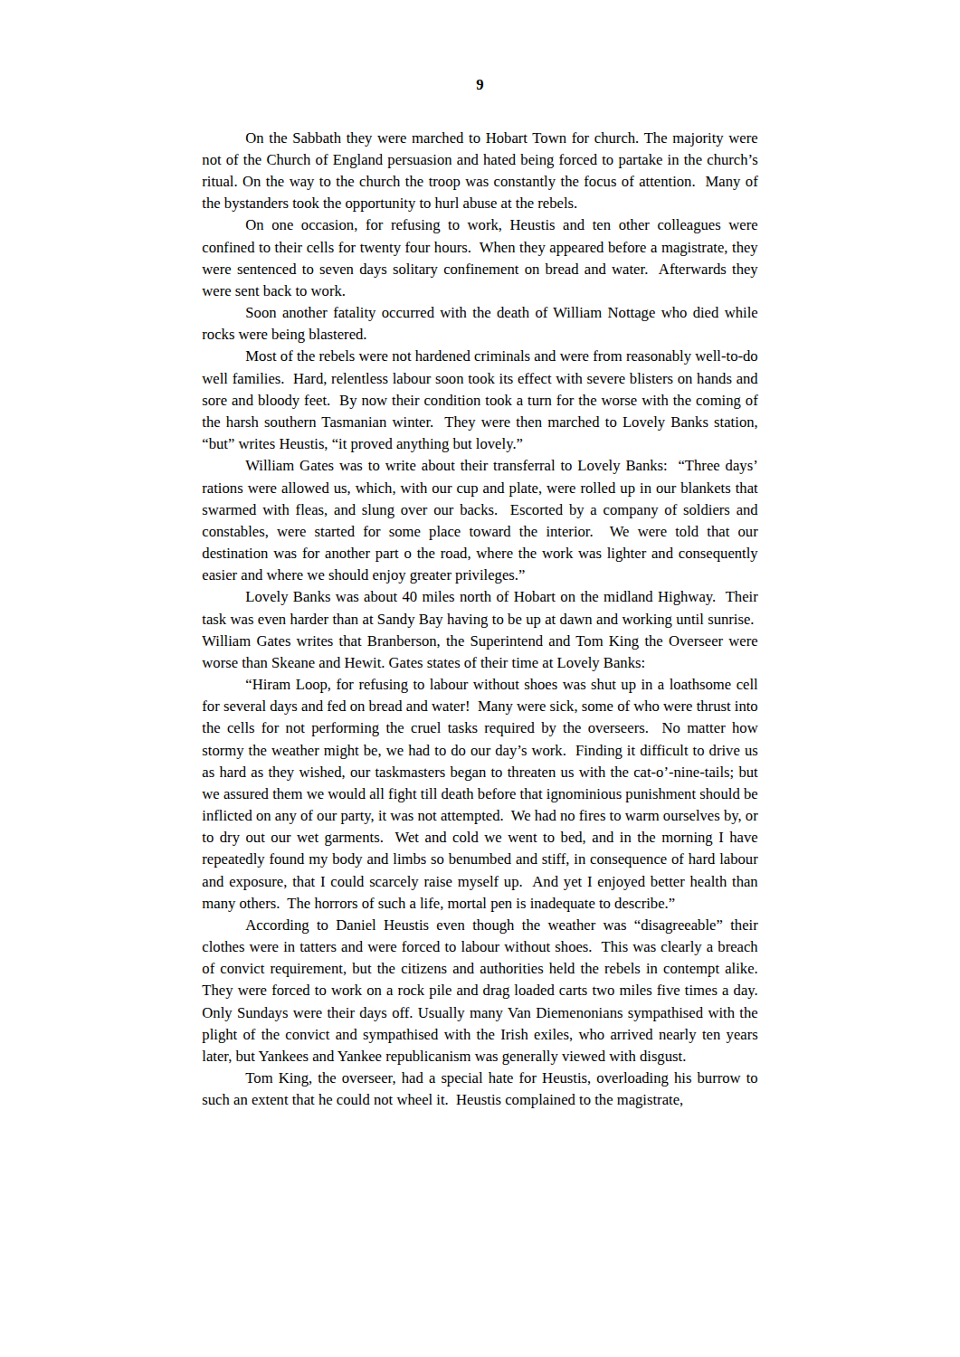9
On the Sabbath they were marched to Hobart Town for church. The majority were not of the Church of England persuasion and hated being forced to partake in the church’s ritual. On the way to the church the troop was constantly the focus of attention. Many of the bystanders took the opportunity to hurl abuse at the rebels.
On one occasion, for refusing to work, Heustis and ten other colleagues were confined to their cells for twenty four hours. When they appeared before a magistrate, they were sentenced to seven days solitary confinement on bread and water. Afterwards they were sent back to work.
Soon another fatality occurred with the death of William Nottage who died while rocks were being blastered.
Most of the rebels were not hardened criminals and were from reasonably well-to-do well families. Hard, relentless labour soon took its effect with severe blisters on hands and sore and bloody feet. By now their condition took a turn for the worse with the coming of the harsh southern Tasmanian winter. They were then marched to Lovely Banks station, “but” writes Heustis, “it proved anything but lovely.”
William Gates was to write about their transferral to Lovely Banks: “Three days’ rations were allowed us, which, with our cup and plate, were rolled up in our blankets that swarmed with fleas, and slung over our backs. Escorted by a company of soldiers and constables, were started for some place toward the interior. We were told that our destination was for another part o the road, where the work was lighter and consequently easier and where we should enjoy greater privileges.”
Lovely Banks was about 40 miles north of Hobart on the midland Highway. Their task was even harder than at Sandy Bay having to be up at dawn and working until sunrise. William Gates writes that Branberson, the Superintend and Tom King the Overseer were worse than Skeane and Hewit. Gates states of their time at Lovely Banks:
“Hiram Loop, for refusing to labour without shoes was shut up in a loathsome cell for several days and fed on bread and water! Many were sick, some of who were thrust into the cells for not performing the cruel tasks required by the overseers. No matter how stormy the weather might be, we had to do our day’s work. Finding it difficult to drive us as hard as they wished, our taskmasters began to threaten us with the cat-o’-nine-tails; but we assured them we would all fight till death before that ignominious punishment should be inflicted on any of our party, it was not attempted. We had no fires to warm ourselves by, or to dry out our wet garments. Wet and cold we went to bed, and in the morning I have repeatedly found my body and limbs so benumbed and stiff, in consequence of hard labour and exposure, that I could scarcely raise myself up. And yet I enjoyed better health than many others. The horrors of such a life, mortal pen is inadequate to describe.”
According to Daniel Heustis even though the weather was “disagreeable” their clothes were in tatters and were forced to labour without shoes. This was clearly a breach of convict requirement, but the citizens and authorities held the rebels in contempt alike. They were forced to work on a rock pile and drag loaded carts two miles five times a day. Only Sundays were their days off. Usually many Van Diemenonians sympathised with the plight of the convict and sympathised with the Irish exiles, who arrived nearly ten years later, but Yankees and Yankee republicanism was generally viewed with disgust.
Tom King, the overseer, had a special hate for Heustis, overloading his burrow to such an extent that he could not wheel it. Heustis complained to the magistrate,